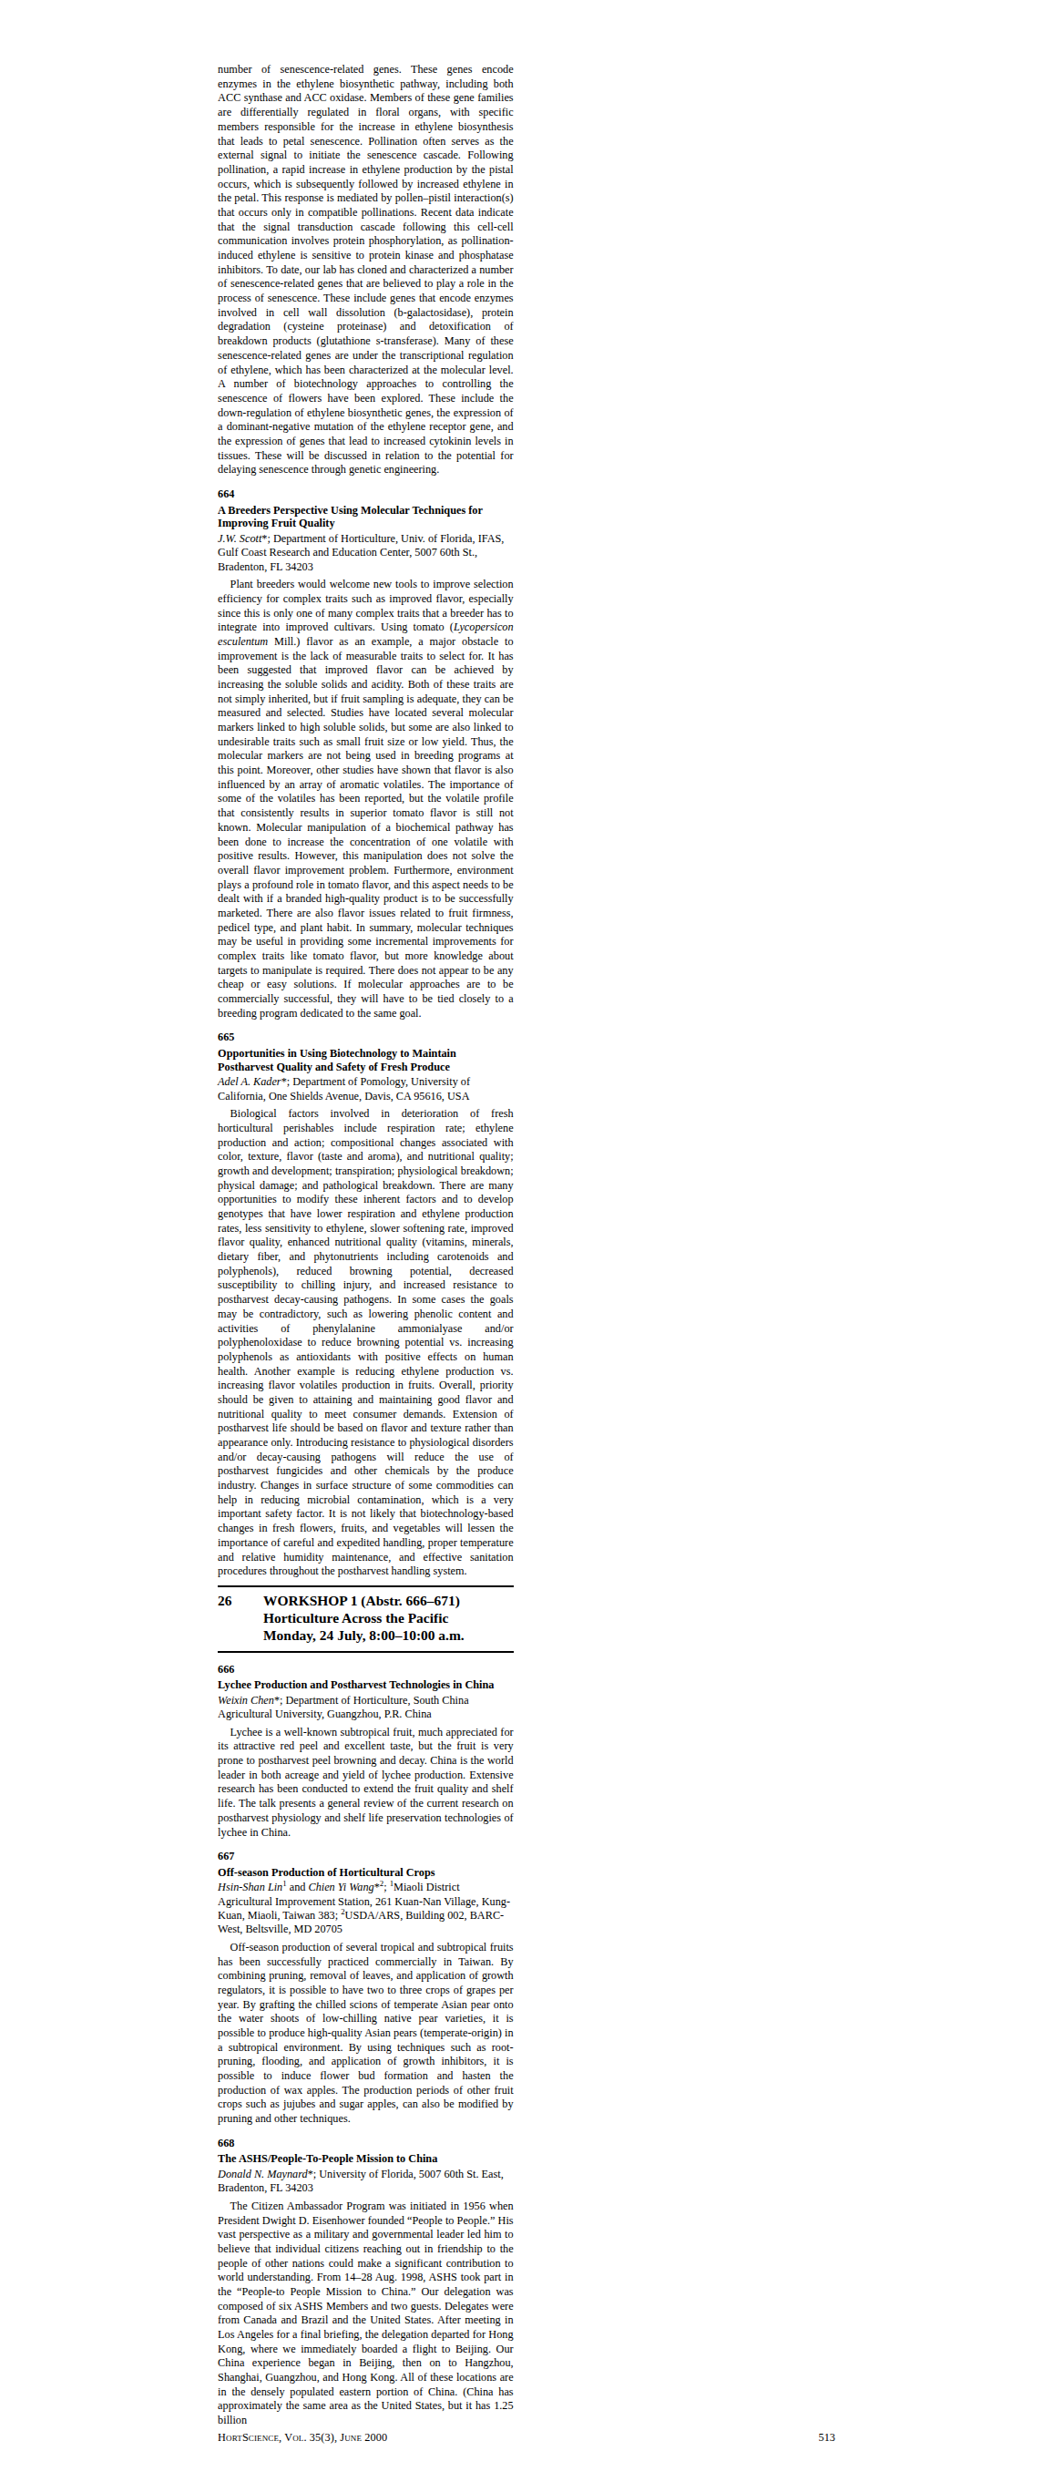number of senescence-related genes. These genes encode enzymes in the ethylene biosynthetic pathway, including both ACC synthase and ACC oxidase. Members of these gene families are differentially regulated in floral organs, with specific members responsible for the increase in ethylene biosynthesis that leads to petal senescence. Pollination often serves as the external signal to initiate the senescence cascade. Following pollination, a rapid increase in ethylene production by the pistal occurs, which is subsequently followed by increased ethylene in the petal. This response is mediated by pollen–pistil interaction(s) that occurs only in compatible pollinations. Recent data indicate that the signal transduction cascade following this cell-cell communication involves protein phosphorylation, as pollination-induced ethylene is sensitive to protein kinase and phosphatase inhibitors. To date, our lab has cloned and characterized a number of senescence-related genes that are believed to play a role in the process of senescence. These include genes that encode enzymes involved in cell wall dissolution (b-galactosidase), protein degradation (cysteine proteinase) and detoxification of breakdown products (glutathione s-transferase). Many of these senescence-related genes are under the transcriptional regulation of ethylene, which has been characterized at the molecular level. A number of biotechnology approaches to controlling the senescence of flowers have been explored. These include the down-regulation of ethylene biosynthetic genes, the expression of a dominant-negative mutation of the ethylene receptor gene, and the expression of genes that lead to increased cytokinin levels in tissues. These will be discussed in relation to the potential for delaying senescence through genetic engineering.
664
A Breeders Perspective Using Molecular Techniques for Improving Fruit Quality
J.W. Scott*; Department of Horticulture, Univ. of Florida, IFAS, Gulf Coast Research and Education Center, 5007 60th St., Bradenton, FL 34203
Plant breeders would welcome new tools to improve selection efficiency for complex traits such as improved flavor, especially since this is only one of many complex traits that a breeder has to integrate into improved cultivars. Using tomato (Lycopersicon esculentum Mill.) flavor as an example, a major obstacle to improvement is the lack of measurable traits to select for. It has been suggested that improved flavor can be achieved by increasing the soluble solids and acidity. Both of these traits are not simply inherited, but if fruit sampling is adequate, they can be measured and selected. Studies have located several molecular markers linked to high soluble solids, but some are also linked to undesirable traits such as small fruit size or low yield. Thus, the molecular markers are not being used in breeding programs at this point. Moreover, other studies have shown that flavor is also influenced by an array of aromatic volatiles. The importance of some of the volatiles has been reported, but the volatile profile that consistently results in superior tomato flavor is still not known. Molecular manipulation of a biochemical pathway has been done to increase the concentration of one volatile with positive results. However, this manipulation does not solve the overall flavor improvement problem. Furthermore, environment plays a profound role in tomato flavor, and this aspect needs to be dealt with if a branded high-quality product is to be successfully marketed. There are also flavor issues related to fruit firmness, pedicel type, and plant habit. In summary, molecular techniques may be useful in providing some incremental improvements for complex traits like tomato flavor, but more knowledge about targets to manipulate is required. There does not appear to be any cheap or easy solutions. If molecular approaches are to be commercially successful, they will have to be tied closely to a breeding program dedicated to the same goal.
665
Opportunities in Using Biotechnology to Maintain Postharvest Quality and Safety of Fresh Produce
Adel A. Kader*; Department of Pomology, University of California, One Shields Avenue, Davis, CA 95616, USA
Biological factors involved in deterioration of fresh horticultural perishables include respiration rate; ethylene production and action; compositional changes associated with color, texture, flavor (taste and aroma), and nutritional quality; growth and development; transpiration; physiological breakdown; physical damage; and pathological breakdown. There are many opportunities to modify these inherent factors and to develop genotypes that have lower respiration and ethylene production rates, less sensitivity to ethylene, slower softening rate, improved flavor quality, enhanced nutritional quality (vitamins, minerals, dietary fiber, and phytonutrients including carotenoids and polyphenols), reduced browning potential, decreased susceptibility to chilling injury, and increased resistance to postharvest decay-causing pathogens. In some cases the goals may be contradictory, such as lowering phenolic content and activities of phenylalanine ammonialyase and/or polyphenoloxidase to reduce browning potential vs. increasing polyphenols as antioxidants with positive effects on human health. Another example is reducing ethylene production vs. increasing flavor volatiles production in fruits. Overall, priority should be given to attaining and maintaining good flavor and nutritional quality to meet consumer demands. Extension of postharvest life should be based on flavor and texture rather than appearance only. Introducing resistance to physiological disorders and/or decay-causing pathogens will reduce the use of postharvest fungicides and other chemicals by the produce industry. Changes in surface structure of some commodities can help in reducing microbial contamination, which is a very important safety factor. It is not likely that biotechnology-based changes in fresh flowers, fruits, and vegetables will lessen the importance of careful and expedited handling, proper temperature and relative humidity maintenance, and effective sanitation procedures throughout the postharvest handling system.
26
WORKSHOP 1 (Abstr. 666–671)
Horticulture Across the Pacific
Monday, 24 July, 8:00–10:00 a.m.
666
Lychee Production and Postharvest Technologies in China
Weixin Chen*; Department of Horticulture, South China Agricultural University, Guangzhou, P.R. China
Lychee is a well-known subtropical fruit, much appreciated for its attractive red peel and excellent taste, but the fruit is very prone to postharvest peel browning and decay. China is the world leader in both acreage and yield of lychee production. Extensive research has been conducted to extend the fruit quality and shelf life. The talk presents a general review of the current research on postharvest physiology and shelf life preservation technologies of lychee in China.
667
Off-season Production of Horticultural Crops
Hsin-Shan Lin1 and Chien Yi Wang*2; 1Miaoli District Agricultural Improvement Station, 261 Kuan-Nan Village, Kung-Kuan, Miaoli, Taiwan 383; 2USDA/ARS, Building 002, BARC-West, Beltsville, MD 20705
Off-season production of several tropical and subtropical fruits has been successfully practiced commercially in Taiwan. By combining pruning, removal of leaves, and application of growth regulators, it is possible to have two to three crops of grapes per year. By grafting the chilled scions of temperate Asian pear onto the water shoots of low-chilling native pear varieties, it is possible to produce high-quality Asian pears (temperate-origin) in a subtropical environment. By using techniques such as root-pruning, flooding, and application of growth inhibitors, it is possible to induce flower bud formation and hasten the production of wax apples. The production periods of other fruit crops such as jujubes and sugar apples, can also be modified by pruning and other techniques.
668
The ASHS/People-To-People Mission to China
Donald N. Maynard*; University of Florida, 5007 60th St. East, Bradenton, FL 34203
The Citizen Ambassador Program was initiated in 1956 when President Dwight D. Eisenhower founded “People to People.” His vast perspective as a military and governmental leader led him to believe that individual citizens reaching out in friendship to the people of other nations could make a significant contribution to world understanding. From 14–28 Aug. 1998, ASHS took part in the “People-to People Mission to China.” Our delegation was composed of six ASHS Members and two guests. Delegates were from Canada and Brazil and the United States. After meeting in Los Angeles for a final briefing, the delegation departed for Hong Kong, where we immediately boarded a flight to Beijing. Our China experience began in Beijing, then on to Hangzhou, Shanghai, Guangzhou, and Hong Kong. All of these locations are in the densely populated eastern portion of China. (China has approximately the same area as the United States, but it has 1.25 billion
HortScience, Vol. 35(3), June 2000
513